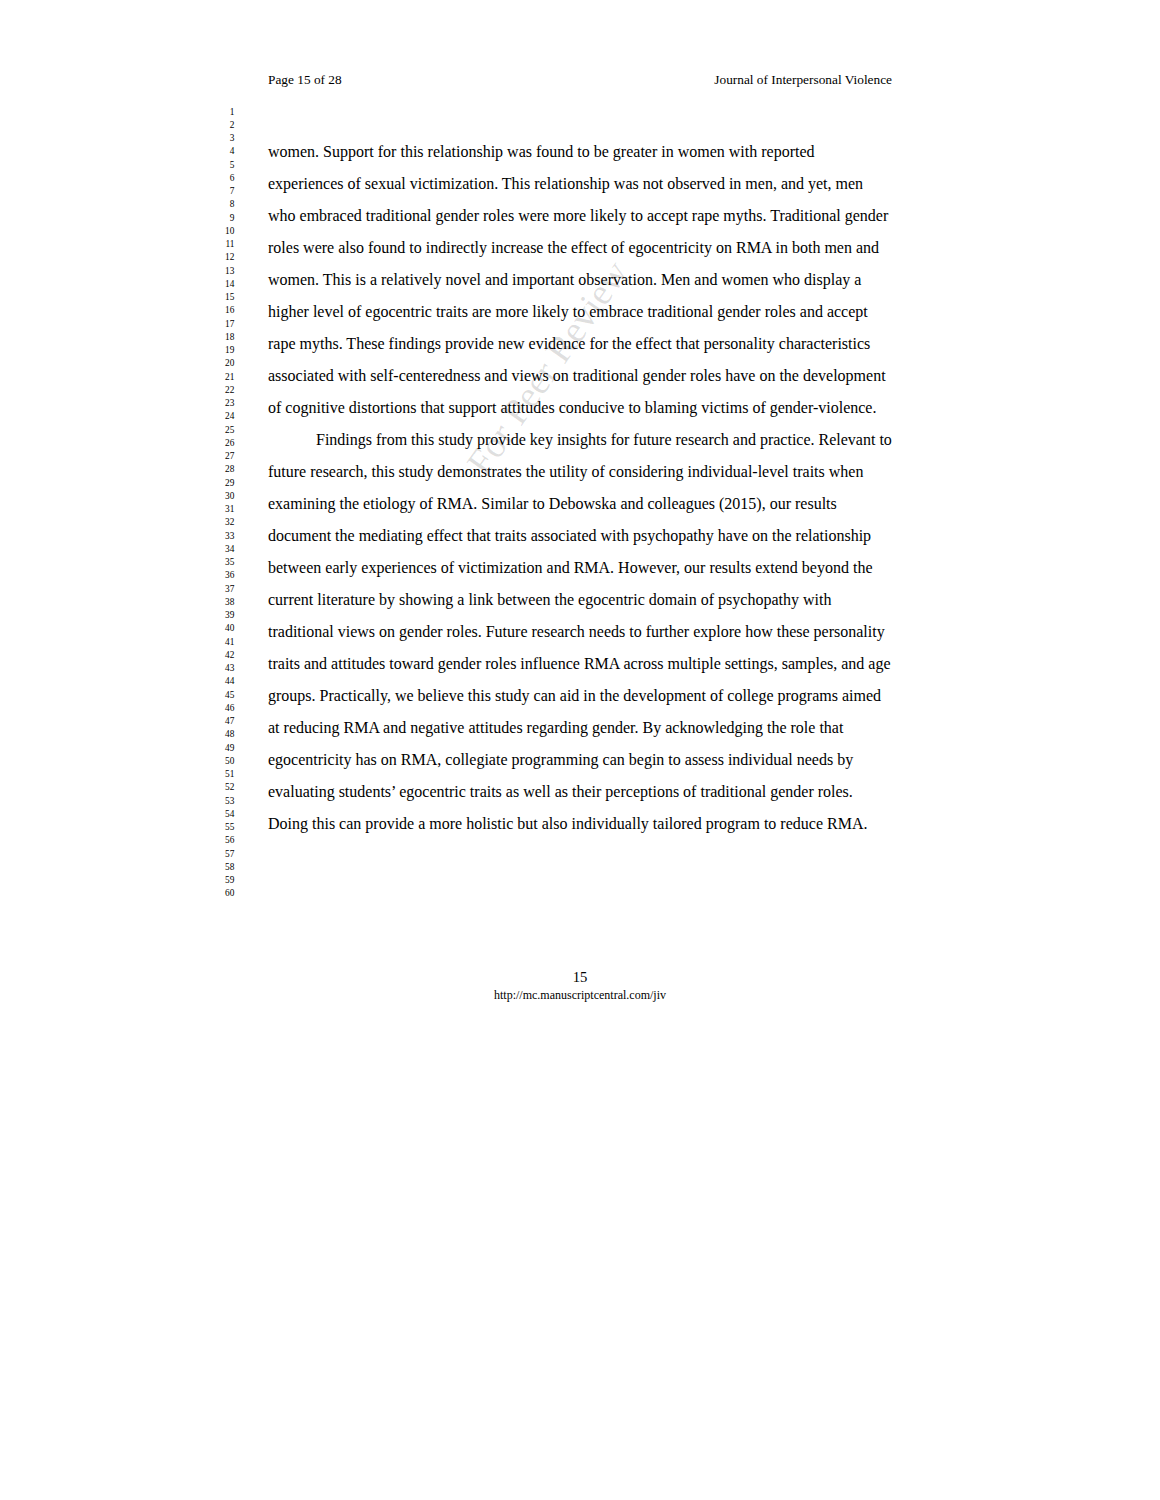Page 15 of 28 Journal of Interpersonal Violence
1
2
3
4
5
6
7
8
9
10
11
12
13
14
15
16
17
18
19
20
21
22
23
24
25
26
27
28
29
30
31
32
33
34
35
36
37
38
39
40
41
42
43
44
45
46
47
48
49
50
51
52
53
54
55
56
57
58
59
60
For Peer Review
women. Support for this relationship was found to be greater in women with reported experiences of sexual victimization. This relationship was not observed in men, and yet, men who embraced traditional gender roles were more likely to accept rape myths. Traditional gender roles were also found to indirectly increase the effect of egocentricity on RMA in both men and women. This is a relatively novel and important observation. Men and women who display a higher level of egocentric traits are more likely to embrace traditional gender roles and accept rape myths. These findings provide new evidence for the effect that personality characteristics associated with self-centeredness and views on traditional gender roles have on the development of cognitive distortions that support attitudes conducive to blaming victims of gender-violence.
Findings from this study provide key insights for future research and practice. Relevant to future research, this study demonstrates the utility of considering individual-level traits when examining the etiology of RMA. Similar to Debowska and colleagues (2015), our results document the mediating effect that traits associated with psychopathy have on the relationship between early experiences of victimization and RMA. However, our results extend beyond the current literature by showing a link between the egocentric domain of psychopathy with traditional views on gender roles. Future research needs to further explore how these personality traits and attitudes toward gender roles influence RMA across multiple settings, samples, and age groups. Practically, we believe this study can aid in the development of college programs aimed at reducing RMA and negative attitudes regarding gender. By acknowledging the role that egocentricity has on RMA, collegiate programming can begin to assess individual needs by evaluating students’ egocentric traits as well as their perceptions of traditional gender roles. Doing this can provide a more holistic but also individually tailored program to reduce RMA.
15
http://mc.manuscriptcentral.com/jiv